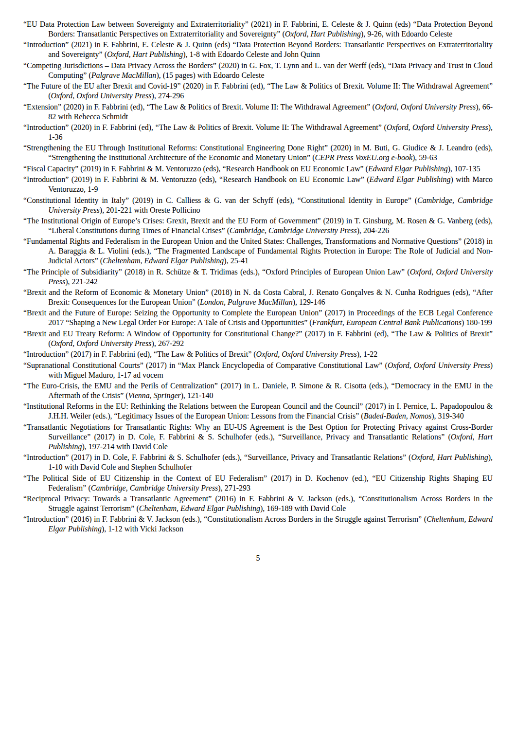“EU Data Protection Law between Sovereignty and Extraterritoriality” (2021) in F. Fabbrini, E. Celeste & J. Quinn (eds) “Data Protection Beyond Borders: Transatlantic Perspectives on Extraterritoriality and Sovereignty” (Oxford, Hart Publishing), 9-26, with Edoardo Celeste
“Introduction” (2021) in F. Fabbrini, E. Celeste & J. Quinn (eds) “Data Protection Beyond Borders: Transatlantic Perspectives on Extraterritoriality and Sovereignty” (Oxford, Hart Publishing), 1-8 with Edoardo Celeste and John Quinn
“Competing Jurisdictions – Data Privacy Across the Borders” (2020) in G. Fox, T. Lynn and L. van der Werff (eds), “Data Privacy and Trust in Cloud Computing” (Palgrave MacMillan), (15 pages) with Edoardo Celeste
“The Future of the EU after Brexit and Covid-19” (2020) in F. Fabbrini (ed), “The Law & Politics of Brexit. Volume II: The Withdrawal Agreement” (Oxford, Oxford University Press), 274-296
“Extension” (2020) in F. Fabbrini (ed), “The Law & Politics of Brexit. Volume II: The Withdrawal Agreement” (Oxford, Oxford University Press), 66-82 with Rebecca Schmidt
“Introduction” (2020) in F. Fabbrini (ed), “The Law & Politics of Brexit. Volume II: The Withdrawal Agreement” (Oxford, Oxford University Press), 1-36
“Strengthening the EU Through Institutional Reforms: Constitutional Engineering Done Right” (2020) in M. Buti, G. Giudice & J. Leandro (eds), “Strengthening the Institutional Architecture of the Economic and Monetary Union” (CEPR Press VoxEU.org e-book), 59-63
“Fiscal Capacity” (2019) in F. Fabbrini & M. Ventoruzzo (eds), “Research Handbook on EU Economic Law” (Edward Elgar Publishing), 107-135
“Introduction” (2019) in F. Fabbrini & M. Ventoruzzo (eds), “Research Handbook on EU Economic Law” (Edward Elgar Publishing) with Marco Ventoruzzo, 1-9
“Constitutional Identity in Italy” (2019) in C. Calliess & G. van der Schyff (eds), “Constitutional Identity in Europe” (Cambridge, Cambridge University Press), 201-221 with Oreste Pollicino
“The Institutional Origin of Europe’s Crises: Grexit, Brexit and the EU Form of Government” (2019) in T. Ginsburg, M. Rosen & G. Vanberg (eds), “Liberal Constitutions during Times of Financial Crises” (Cambridge, Cambridge University Press), 204-226
“Fundamental Rights and Federalism in the European Union and the United States: Challenges, Transformations and Normative Questions” (2018) in A. Baraggia & L. Violini (eds.), “The Fragmented Landscape of Fundamental Rights Protection in Europe: The Role of Judicial and Non-Judicial Actors” (Cheltenham, Edward Elgar Publishing), 25-41
“The Principle of Subsidiarity” (2018) in R. Schütze & T. Tridimas (eds.), “Oxford Principles of European Union Law” (Oxford, Oxford University Press), 221-242
“Brexit and the Reform of Economic & Monetary Union” (2018) in N. da Costa Cabral, J. Renato Gonçalves & N. Cunha Rodrigues (eds), “After Brexit: Consequences for the European Union” (London, Palgrave MacMillan), 129-146
“Brexit and the Future of Europe: Seizing the Opportunity to Complete the European Union” (2017) in Proceedings of the ECB Legal Conference 2017 “Shaping a New Legal Order For Europe: A Tale of Crisis and Opportunities” (Frankfurt, European Central Bank Publications) 180-199
“Brexit and EU Treaty Reform: A Window of Opportunity for Constitutional Change?” (2017) in F. Fabbrini (ed), “The Law & Politics of Brexit” (Oxford, Oxford University Press), 267-292
“Introduction” (2017) in F. Fabbrini (ed), “The Law & Politics of Brexit” (Oxford, Oxford University Press), 1-22
“Supranational Constitutional Courts” (2017) in “Max Planck Encyclopedia of Comparative Constitutional Law” (Oxford, Oxford University Press) with Miguel Maduro, 1-17 ad vocem
“The Euro-Crisis, the EMU and the Perils of Centralization” (2017) in L. Daniele, P. Simone & R. Cisotta (eds.), “Democracy in the EMU in the Aftermath of the Crisis” (Vienna, Springer), 121-140
“Institutional Reforms in the EU: Rethinking the Relations between the European Council and the Council” (2017) in I. Pernice, L. Papadopoulou & J.H.H. Weiler (eds.), “Legitimacy Issues of the European Union: Lessons from the Financial Crisis” (Baded-Baden, Nomos), 319-340
“Transatlantic Negotiations for Transatlantic Rights: Why an EU-US Agreement is the Best Option for Protecting Privacy against Cross-Border Surveillance” (2017) in D. Cole, F. Fabbrini & S. Schulhofer (eds.), “Surveillance, Privacy and Transatlantic Relations” (Oxford, Hart Publishing), 197-214 with David Cole
“Introduction” (2017) in D. Cole, F. Fabbrini & S. Schulhofer (eds.), “Surveillance, Privacy and Transatlantic Relations” (Oxford, Hart Publishing), 1-10 with David Cole and Stephen Schulhofer
“The Political Side of EU Citizenship in the Context of EU Federalism” (2017) in D. Kochenov (ed.), “EU Citizenship Rights Shaping EU Federalism” (Cambridge, Cambridge University Press), 271-293
“Reciprocal Privacy: Towards a Transatlantic Agreement” (2016) in F. Fabbrini & V. Jackson (eds.), “Constitutionalism Across Borders in the Struggle against Terrorism” (Cheltenham, Edward Elgar Publishing), 169-189 with David Cole
“Introduction” (2016) in F. Fabbrini & V. Jackson (eds.), “Constitutionalism Across Borders in the Struggle against Terrorism” (Cheltenham, Edward Elgar Publishing), 1-12 with Vicki Jackson
5